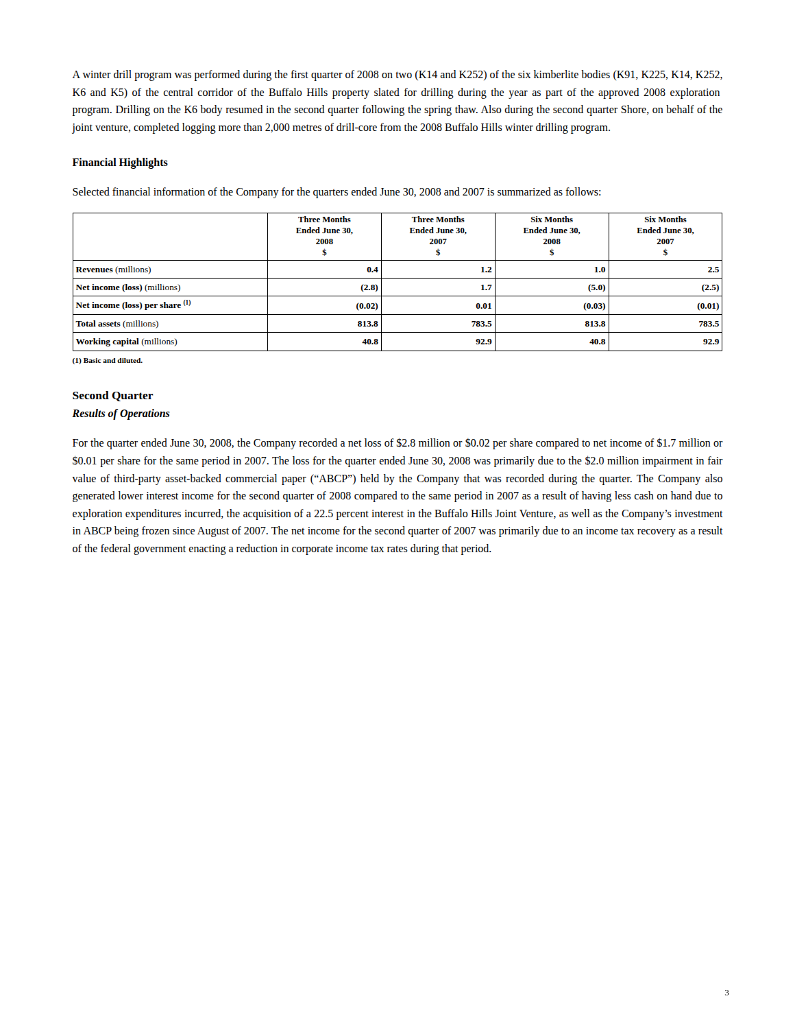A winter drill program was performed during the first quarter of 2008 on two (K14 and K252) of the six kimberlite bodies (K91, K225, K14, K252, K6 and K5) of the central corridor of the Buffalo Hills property slated for drilling during the year as part of the approved 2008 exploration program. Drilling on the K6 body resumed in the second quarter following the spring thaw. Also during the second quarter Shore, on behalf of the joint venture, completed logging more than 2,000 metres of drill-core from the 2008 Buffalo Hills winter drilling program.
Financial Highlights
Selected financial information of the Company for the quarters ended June 30, 2008 and 2007 is summarized as follows:
| | Three Months Ended June 30, 2008 $ | Three Months Ended June 30, 2007 $ | Six Months Ended June 30, 2008 $ | Six Months Ended June 30, 2007 $ |
| --- | --- | --- | --- | --- |
| Revenues (millions) | 0.4 | 1.2 | 1.0 | 2.5 |
| Net income (loss) (millions) | (2.8) | 1.7 | (5.0) | (2.5) |
| Net income (loss) per share (1) | (0.02) | 0.01 | (0.03) | (0.01) |
| Total assets (millions) | 813.8 | 783.5 | 813.8 | 783.5 |
| Working capital (millions) | 40.8 | 92.9 | 40.8 | 92.9 |
(1) Basic and diluted.
Second Quarter
Results of Operations
For the quarter ended June 30, 2008, the Company recorded a net loss of $2.8 million or $0.02 per share compared to net income of $1.7 million or $0.01 per share for the same period in 2007. The loss for the quarter ended June 30, 2008 was primarily due to the $2.0 million impairment in fair value of third-party asset-backed commercial paper (“ABCP”) held by the Company that was recorded during the quarter. The Company also generated lower interest income for the second quarter of 2008 compared to the same period in 2007 as a result of having less cash on hand due to exploration expenditures incurred, the acquisition of a 22.5 percent interest in the Buffalo Hills Joint Venture, as well as the Company’s investment in ABCP being frozen since August of 2007. The net income for the second quarter of 2007 was primarily due to an income tax recovery as a result of the federal government enacting a reduction in corporate income tax rates during that period.
3